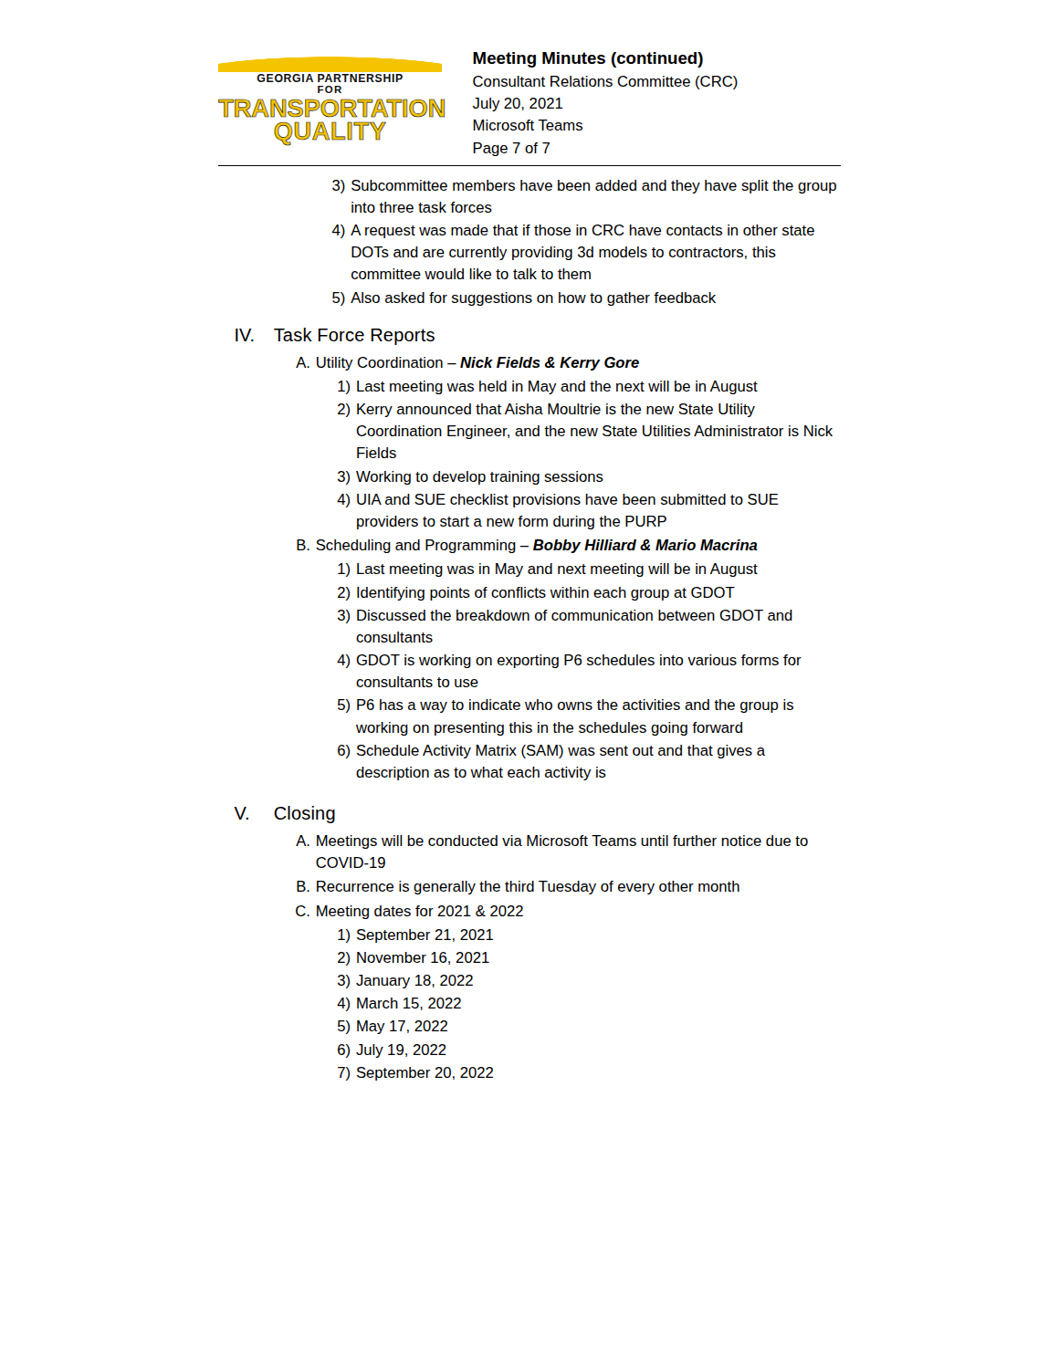GEORGIA PARTNERSHIP
FOR
TRANSPORTATION
QUALITY
Meeting Minutes (continued)
Consultant Relations Committee (CRC)
July 20, 2021
Microsoft Teams
Page 7 of 7
3) Subcommittee members have been added and they have split the group into three task forces
4) A request was made that if those in CRC have contacts in other state DOTs and are currently providing 3d models to contractors, this committee would like to talk to them
5) Also asked for suggestions on how to gather feedback
IV.
Task Force Reports
A.
Utility Coordination – Nick Fields & Kerry Gore
1) Last meeting was held in May and the next will be in August
2) Kerry announced that Aisha Moultrie is the new State Utility Coordination Engineer, and the new State Utilities Administrator is Nick Fields
3) Working to develop training sessions
4) UIA and SUE checklist provisions have been submitted to SUE providers to start a new form during the PURP
B.
Scheduling and Programming – Bobby Hilliard & Mario Macrina
1) Last meeting was in May and next meeting will be in August
2) Identifying points of conflicts within each group at GDOT
3) Discussed the breakdown of communication between GDOT and consultants
4) GDOT is working on exporting P6 schedules into various forms for consultants to use
5) P6 has a way to indicate who owns the activities and the group is working on presenting this in the schedules going forward
6) Schedule Activity Matrix (SAM) was sent out and that gives a description as to what each activity is
V.
Closing
A.
Meetings will be conducted via Microsoft Teams until further notice due to COVID-19
B.
Recurrence is generally the third Tuesday of every other month
C.
Meeting dates for 2021 & 2022
1) September 21, 2021
2) November 16, 2021
3) January 18, 2022
4) March 15, 2022
5) May 17, 2022
6) July 19, 2022
7) September 20, 2022